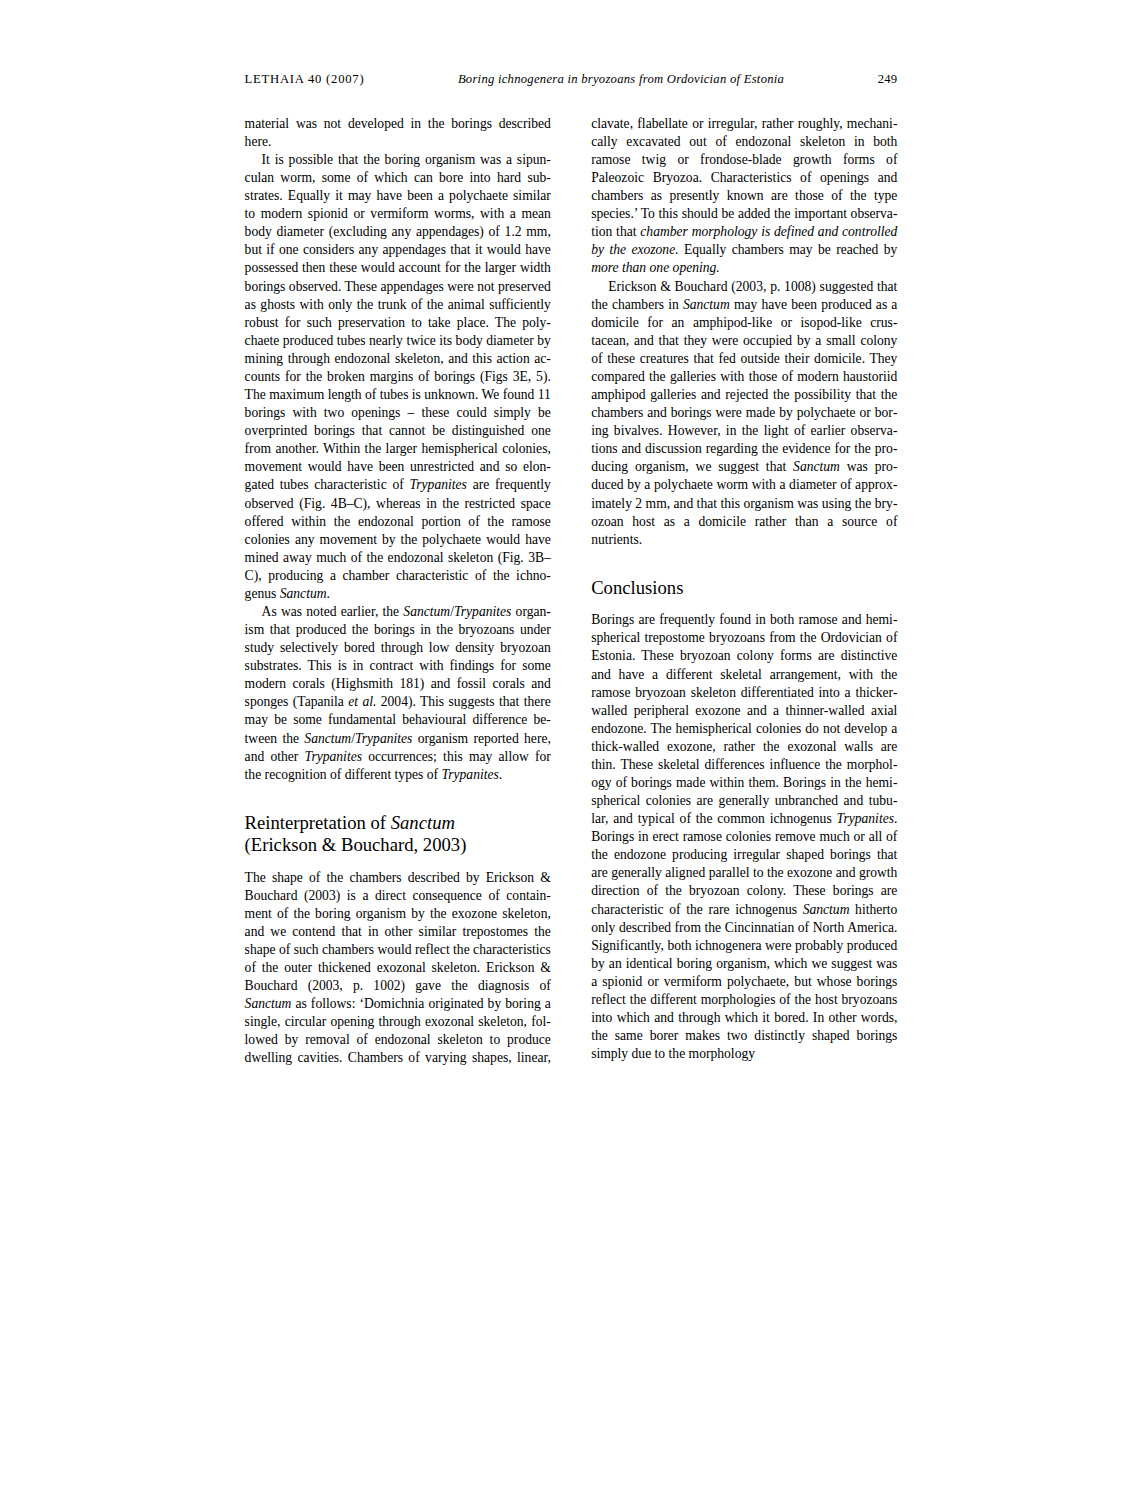Lethaia 40 (2007) Boring ichnogenera in bryozoans from Ordovician of Estonia 249
material was not developed in the borings described here.
It is possible that the boring organism was a sipunculan worm, some of which can bore into hard substrates. Equally it may have been a polychaete similar to modern spionid or vermiform worms, with a mean body diameter (excluding any appendages) of 1.2 mm, but if one considers any appendages that it would have possessed then these would account for the larger width borings observed. These appendages were not preserved as ghosts with only the trunk of the animal sufficiently robust for such preservation to take place. The polychaete produced tubes nearly twice its body diameter by mining through endozonal skeleton, and this action accounts for the broken margins of borings (Figs 3E, 5). The maximum length of tubes is unknown. We found 11 borings with two openings – these could simply be overprinted borings that cannot be distinguished one from another. Within the larger hemispherical colonies, movement would have been unrestricted and so elongated tubes characteristic of Trypanites are frequently observed (Fig. 4B–C), whereas in the restricted space offered within the endozonal portion of the ramose colonies any movement by the polychaete would have mined away much of the endozonal skeleton (Fig. 3B–C), producing a chamber characteristic of the ichnogenus Sanctum.
As was noted earlier, the Sanctum/Trypanites organism that produced the borings in the bryozoans under study selectively bored through low density bryozoan substrates. This is in contract with findings for some modern corals (Highsmith 181) and fossil corals and sponges (Tapanila et al. 2004). This suggests that there may be some fundamental behavioural difference between the Sanctum/Trypanites organism reported here, and other Trypanites occurrences; this may allow for the recognition of different types of Trypanites.
Reinterpretation of Sanctum
(Erickson & Bouchard, 2003)
The shape of the chambers described by Erickson & Bouchard (2003) is a direct consequence of containment of the boring organism by the exozone skeleton, and we contend that in other similar trepostomes the shape of such chambers would reflect the characteristics of the outer thickened exozonal skeleton. Erickson & Bouchard (2003, p. 1002) gave the diagnosis of Sanctum as follows: ‘Domichnia originated by boring a single, circular opening through exozonal skeleton, followed by removal of endozonal skeleton to produce dwelling cavities. Chambers of varying shapes, linear, clavate, flabellate or irregular, rather roughly, mechanically excavated out of endozonal skeleton in both ramose twig or frondose-blade growth forms of Paleozoic Bryozoa. Characteristics of openings and chambers as presently known are those of the type species.’ To this should be added the important observation that chamber morphology is defined and controlled by the exozone. Equally chambers may be reached by more than one opening.
Erickson & Bouchard (2003, p. 1008) suggested that the chambers in Sanctum may have been produced as a domicile for an amphipod-like or isopod-like crustacean, and that they were occupied by a small colony of these creatures that fed outside their domicile. They compared the galleries with those of modern haustoriid amphipod galleries and rejected the possibility that the chambers and borings were made by polychaete or boring bivalves. However, in the light of earlier observations and discussion regarding the evidence for the producing organism, we suggest that Sanctum was produced by a polychaete worm with a diameter of approximately 2 mm, and that this organism was using the bryozoan host as a domicile rather than a source of nutrients.
Conclusions
Borings are frequently found in both ramose and hemispherical trepostome bryozoans from the Ordovician of Estonia. These bryozoan colony forms are distinctive and have a different skeletal arrangement, with the ramose bryozoan skeleton differentiated into a thicker-walled peripheral exozone and a thinner-walled axial endozone. The hemispherical colonies do not develop a thick-walled exozone, rather the exozonal walls are thin. These skeletal differences influence the morphology of borings made within them. Borings in the hemispherical colonies are generally unbranched and tubular, and typical of the common ichnogenus Trypanites. Borings in erect ramose colonies remove much or all of the endozone producing irregular shaped borings that are generally aligned parallel to the exozone and growth direction of the bryozoan colony. These borings are characteristic of the rare ichnogenus Sanctum hitherto only described from the Cincinnatian of North America. Significantly, both ichnogenera were probably produced by an identical boring organism, which we suggest was a spionid or vermiform polychaete, but whose borings reflect the different morphologies of the host bryozoans into which and through which it bored. In other words, the same borer makes two distinctly shaped borings simply due to the morphology